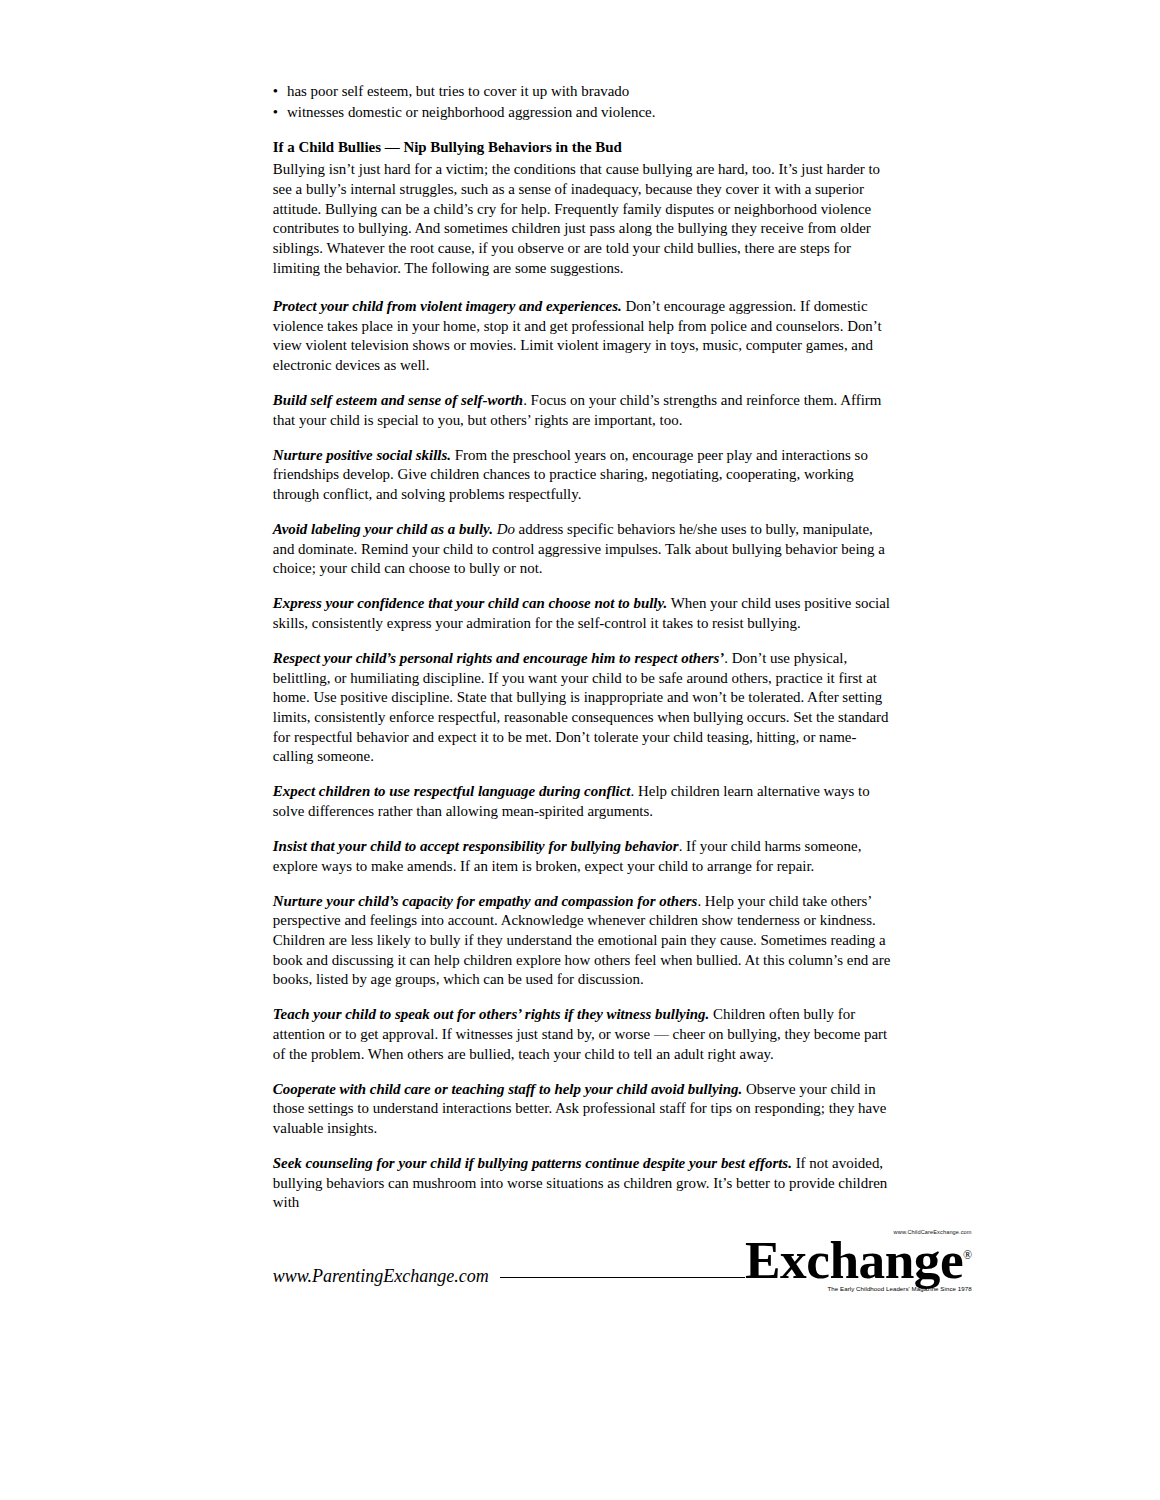has poor self esteem, but tries to cover it up with bravado
witnesses domestic or neighborhood aggression and violence.
If a Child Bullies — Nip Bullying Behaviors in the Bud
Bullying isn’t just hard for a victim; the conditions that cause bullying are hard, too. It’s just harder to see a bully’s internal struggles, such as a sense of inadequacy, because they cover it with a superior attitude. Bullying can be a child’s cry for help. Frequently family disputes or neighborhood violence contributes to bullying. And sometimes children just pass along the bullying they receive from older siblings. Whatever the root cause, if you observe or are told your child bullies, there are steps for limiting the behavior. The following are some suggestions.
Protect your child from violent imagery and experiences. Don’t encourage aggression. If domestic violence takes place in your home, stop it and get professional help from police and counselors. Don’t view violent television shows or movies. Limit violent imagery in toys, music, computer games, and electronic devices as well.
Build self esteem and sense of self-worth. Focus on your child’s strengths and reinforce them. Affirm that your child is special to you, but others’ rights are important, too.
Nurture positive social skills. From the preschool years on, encourage peer play and interactions so friendships develop. Give children chances to practice sharing, negotiating, cooperating, working through conflict, and solving problems respectfully.
Avoid labeling your child as a bully. Do address specific behaviors he/she uses to bully, manipulate, and dominate. Remind your child to control aggressive impulses. Talk about bullying behavior being a choice; your child can choose to bully or not.
Express your confidence that your child can choose not to bully. When your child uses positive social skills, consistently express your admiration for the self-control it takes to resist bullying.
Respect your child’s personal rights and encourage him to respect others’. Don’t use physical, belittling, or humiliating discipline. If you want your child to be safe around others, practice it first at home. Use positive discipline. State that bullying is inappropriate and won’t be tolerated. After setting limits, consistently enforce respectful, reasonable consequences when bullying occurs. Set the standard for respectful behavior and expect it to be met. Don’t tolerate your child teasing, hitting, or name-calling someone.
Expect children to use respectful language during conflict. Help children learn alternative ways to solve differences rather than allowing mean-spirited arguments.
Insist that your child to accept responsibility for bullying behavior. If your child harms someone, explore ways to make amends. If an item is broken, expect your child to arrange for repair.
Nurture your child’s capacity for empathy and compassion for others. Help your child take others’ perspective and feelings into account. Acknowledge whenever children show tenderness or kindness. Children are less likely to bully if they understand the emotional pain they cause. Sometimes reading a book and discussing it can help children explore how others feel when bullied. At this column’s end are books, listed by age groups, which can be used for discussion.
Teach your child to speak out for others’ rights if they witness bullying. Children often bully for attention or to get approval. If witnesses just stand by, or worse — cheer on bullying, they become part of the problem. When others are bullied, teach your child to tell an adult right away.
Cooperate with child care or teaching staff to help your child avoid bullying. Observe your child in those settings to understand interactions better. Ask professional staff for tips on responding; they have valuable insights.
Seek counseling for your child if bullying patterns continue despite your best efforts. If not avoided, bullying behaviors can mushroom into worse situations as children grow. It’s better to provide children with
www.ParentingExchange.com
www.ChildCareExchange.com
Exchange®
The Early Childhood Leaders' Magazine Since 1978